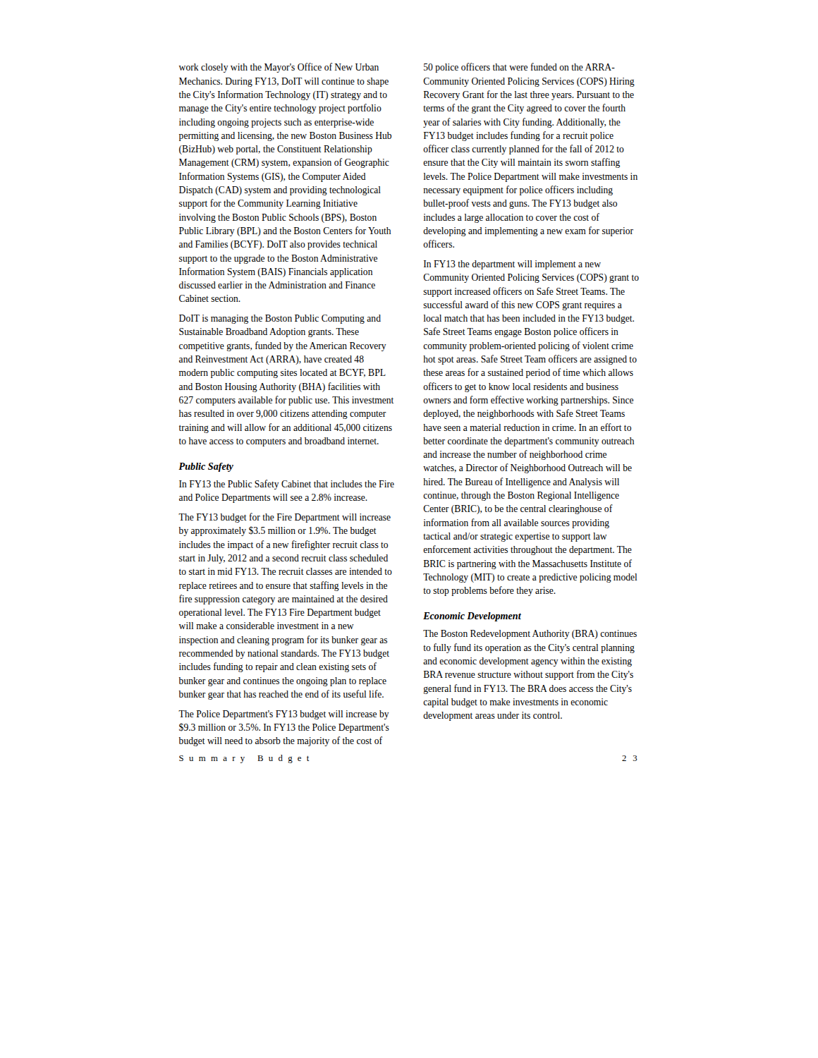work closely with the Mayor's Office of New Urban Mechanics. During FY13, DoIT will continue to shape the City's Information Technology (IT) strategy and to manage the City's entire technology project portfolio including ongoing projects such as enterprise-wide permitting and licensing, the new Boston Business Hub (BizHub) web portal, the Constituent Relationship Management (CRM) system, expansion of Geographic Information Systems (GIS), the Computer Aided Dispatch (CAD) system and providing technological support for the Community Learning Initiative involving the Boston Public Schools (BPS), Boston Public Library (BPL) and the Boston Centers for Youth and Families (BCYF). DoIT also provides technical support to the upgrade to the Boston Administrative Information System (BAIS) Financials application discussed earlier in the Administration and Finance Cabinet section.
DoIT is managing the Boston Public Computing and Sustainable Broadband Adoption grants. These competitive grants, funded by the American Recovery and Reinvestment Act (ARRA), have created 48 modern public computing sites located at BCYF, BPL and Boston Housing Authority (BHA) facilities with 627 computers available for public use. This investment has resulted in over 9,000 citizens attending computer training and will allow for an additional 45,000 citizens to have access to computers and broadband internet.
Public Safety
In FY13 the Public Safety Cabinet that includes the Fire and Police Departments will see a 2.8% increase.
The FY13 budget for the Fire Department will increase by approximately $3.5 million or 1.9%. The budget includes the impact of a new firefighter recruit class to start in July, 2012 and a second recruit class scheduled to start in mid FY13. The recruit classes are intended to replace retirees and to ensure that staffing levels in the fire suppression category are maintained at the desired operational level. The FY13 Fire Department budget will make a considerable investment in a new inspection and cleaning program for its bunker gear as recommended by national standards. The FY13 budget includes funding to repair and clean existing sets of bunker gear and continues the ongoing plan to replace bunker gear that has reached the end of its useful life.
The Police Department's FY13 budget will increase by $9.3 million or 3.5%. In FY13 the Police Department's budget will need to absorb the majority of the cost of
50 police officers that were funded on the ARRA-Community Oriented Policing Services (COPS) Hiring Recovery Grant for the last three years. Pursuant to the terms of the grant the City agreed to cover the fourth year of salaries with City funding. Additionally, the FY13 budget includes funding for a recruit police officer class currently planned for the fall of 2012 to ensure that the City will maintain its sworn staffing levels. The Police Department will make investments in necessary equipment for police officers including bullet-proof vests and guns. The FY13 budget also includes a large allocation to cover the cost of developing and implementing a new exam for superior officers.
In FY13 the department will implement a new Community Oriented Policing Services (COPS) grant to support increased officers on Safe Street Teams. The successful award of this new COPS grant requires a local match that has been included in the FY13 budget. Safe Street Teams engage Boston police officers in community problem-oriented policing of violent crime hot spot areas. Safe Street Team officers are assigned to these areas for a sustained period of time which allows officers to get to know local residents and business owners and form effective working partnerships. Since deployed, the neighborhoods with Safe Street Teams have seen a material reduction in crime. In an effort to better coordinate the department's community outreach and increase the number of neighborhood crime watches, a Director of Neighborhood Outreach will be hired. The Bureau of Intelligence and Analysis will continue, through the Boston Regional Intelligence Center (BRIC), to be the central clearinghouse of information from all available sources providing tactical and/or strategic expertise to support law enforcement activities throughout the department. The BRIC is partnering with the Massachusetts Institute of Technology (MIT) to create a predictive policing model to stop problems before they arise.
Economic Development
The Boston Redevelopment Authority (BRA) continues to fully fund its operation as the City's central planning and economic development agency within the existing BRA revenue structure without support from the City's general fund in FY13. The BRA does access the City's capital budget to make investments in economic development areas under its control.
S u m m a r y B u d g e t 2 3